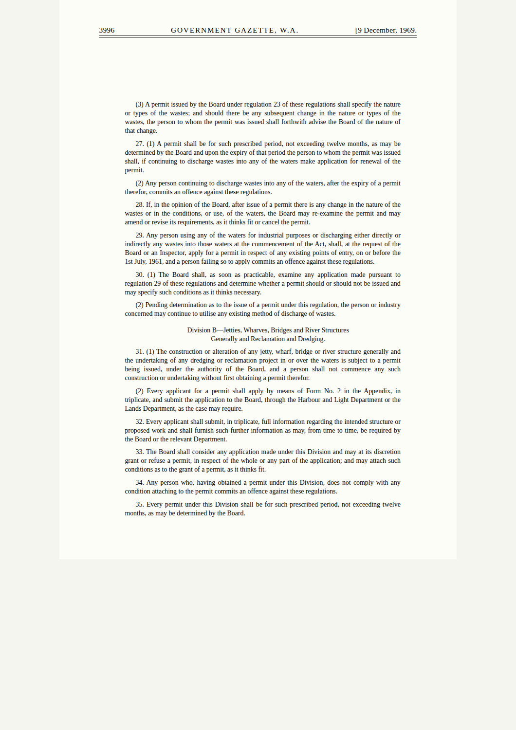3996 GOVERNMENT GAZETTE, W.A. [9 December, 1969.
(3) A permit issued by the Board under regulation 23 of these regulations shall specify the nature or types of the wastes; and should there be any subsequent change in the nature or types of the wastes, the person to whom the permit was issued shall forthwith advise the Board of the nature of that change.
27. (1) A permit shall be for such prescribed period, not exceeding twelve months, as may be determined by the Board and upon the expiry of that period the person to whom the permit was issued shall, if continuing to discharge wastes into any of the waters make application for renewal of the permit.
(2) Any person continuing to discharge wastes into any of the waters, after the expiry of a permit therefor, commits an offence against these regulations.
28. If, in the opinion of the Board, after issue of a permit there is any change in the nature of the wastes or in the conditions, or use, of the waters, the Board may re-examine the permit and may amend or revise its requirements, as it thinks fit or cancel the permit.
29. Any person using any of the waters for industrial purposes or discharging either directly or indirectly any wastes into those waters at the commencement of the Act, shall, at the request of the Board or an Inspector, apply for a permit in respect of any existing points of entry, on or before the 1st July, 1961, and a person failing so to apply commits an offence against these regulations.
30. (1) The Board shall, as soon as practicable, examine any application made pursuant to regulation 29 of these regulations and determine whether a permit should or should not be issued and may specify such conditions as it thinks necessary.
(2) Pending determination as to the issue of a permit under this regulation, the person or industry concerned may continue to utilise any existing method of discharge of wastes.
Division B—Jetties, Wharves, Bridges and River Structures Generally and Reclamation and Dredging.
31. (1) The construction or alteration of any jetty, wharf, bridge or river structure generally and the undertaking of any dredging or reclamation project in or over the waters is subject to a permit being issued, under the authority of the Board, and a person shall not commence any such construction or undertaking without first obtaining a permit therefor.
(2) Every applicant for a permit shall apply by means of Form No. 2 in the Appendix, in triplicate, and submit the application to the Board, through the Harbour and Light Department or the Lands Department, as the case may require.
32. Every applicant shall submit, in triplicate, full information regarding the intended structure or proposed work and shall furnish such further information as may, from time to time, be required by the Board or the relevant Department.
33. The Board shall consider any application made under this Division and may at its discretion grant or refuse a permit, in respect of the whole or any part of the application; and may attach such conditions as to the grant of a permit, as it thinks fit.
34. Any person who, having obtained a permit under this Division, does not comply with any condition attaching to the permit commits an offence against these regulations.
35. Every permit under this Division shall be for such prescribed period, not exceeding twelve months, as may be determined by the Board.